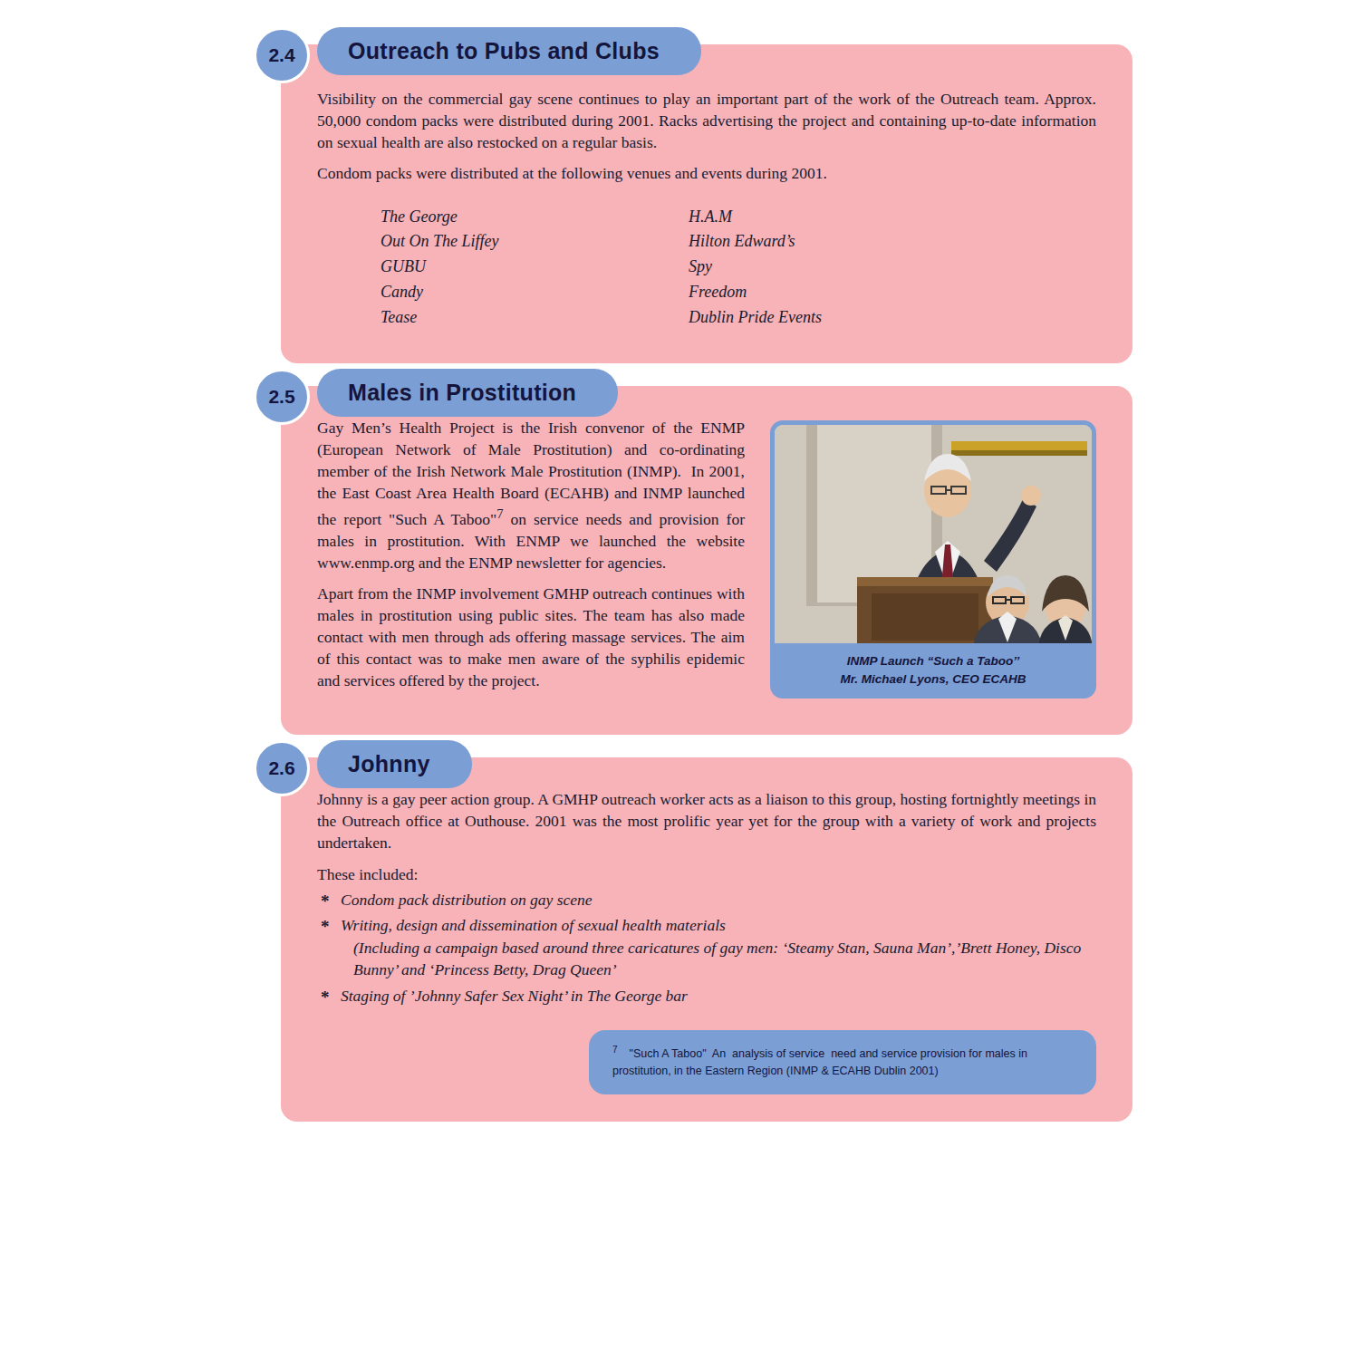2.4
Outreach to Pubs and Clubs
Visibility on the commercial gay scene continues to play an important part of the work of the Outreach team. Approx. 50,000 condom packs were distributed during 2001. Racks advertising the project and containing up-to-date information on sexual health are also restocked on a regular basis.
Condom packs were distributed at the following venues and events during 2001.
The George
H.A.M
Out On The Liffey
Hilton Edward’s
GUBU
Spy
Candy
Freedom
Tease
Dublin Pride Events
2.5
Males in Prostitution
INMP Launch “Such a Taboo’’
Mr. Michael Lyons, CEO ECAHB
Gay Men’s Health Project is the Irish convenor of the ENMP (European Network of Male Prostitution) and co-ordinating member of the Irish Network Male Prostitution (INMP). In 2001, the East Coast Area Health Board (ECAHB) and INMP launched the report "Such A Taboo"7 on service needs and provision for males in prostitution. With ENMP we launched the website www.enmp.org and the ENMP newsletter for agencies.
Apart from the INMP involvement GMHP outreach continues with males in prostitution using public sites. The team has also made contact with men through ads offering massage services. The aim of this contact was to make men aware of the syphilis epidemic and services offered by the project.
2.6
Johnny
Johnny is a gay peer action group. A GMHP outreach worker acts as a liaison to this group, hosting fortnightly meetings in the Outreach office at Outhouse. 2001 was the most prolific year yet for the group with a variety of work and projects undertaken.
These included:
Condom pack distribution on gay scene
Writing, design and dissemination of sexual health materials (Including a campaign based around three caricatures of gay men: ‘Steamy Stan, Sauna Man’,’Brett Honey, Disco Bunny’ and ‘Princess Betty, Drag Queen’
Staging of ’Johnny Safer Sex Night’ in The George bar
7 "Such A Taboo" An analysis of service need and service provision for males in prostitution, in the Eastern Region (INMP & ECAHB Dublin 2001)